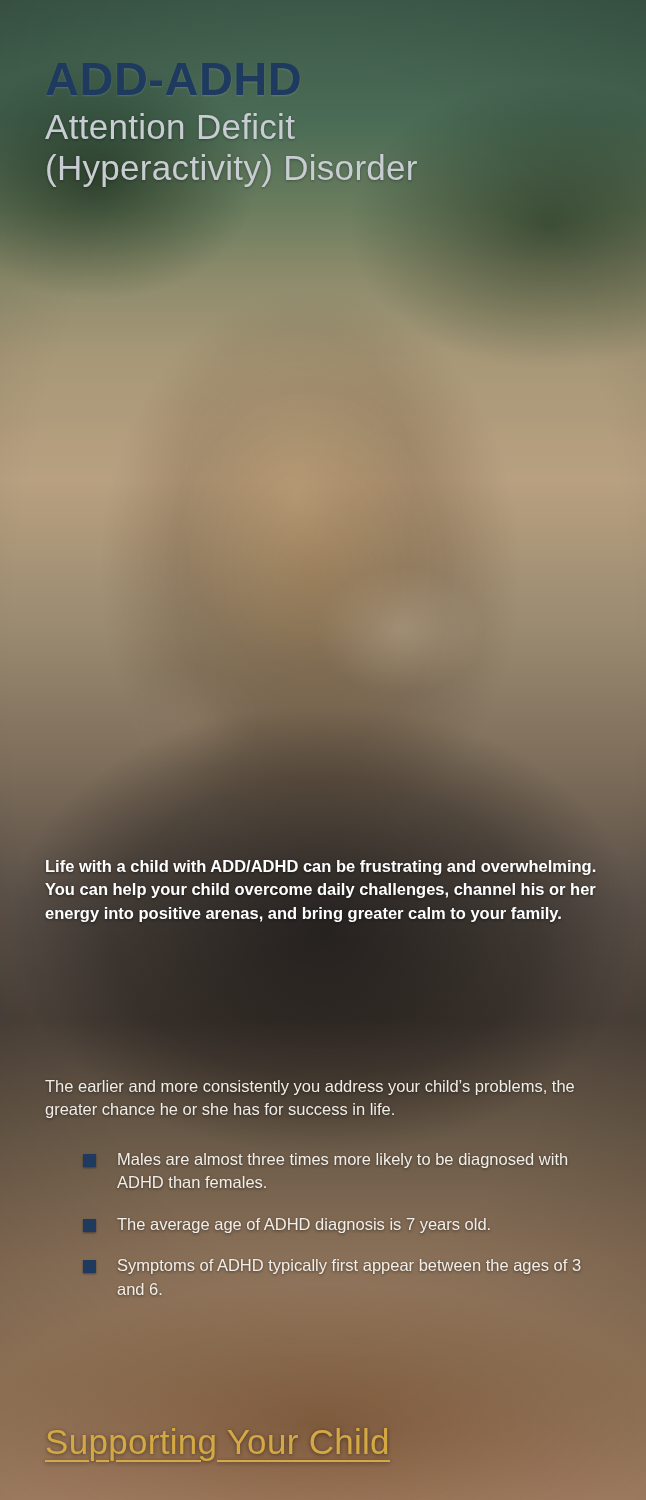ADD-ADHD
Attention Deficit
(Hyperactivity) Disorder
Life with a child with ADD/ADHD can be frustrating and overwhelming. You can help your child overcome daily challenges, channel his or her energy into positive arenas, and bring greater calm to your family.
The earlier and more consistently you address your child’s problems, the greater chance he or she has for success in life.
Males are almost three times more likely to be diagnosed with ADHD than females.
The average age of ADHD diagnosis is 7 years old.
Symptoms of ADHD typically first appear between the ages of 3 and 6.
Supporting Your Child